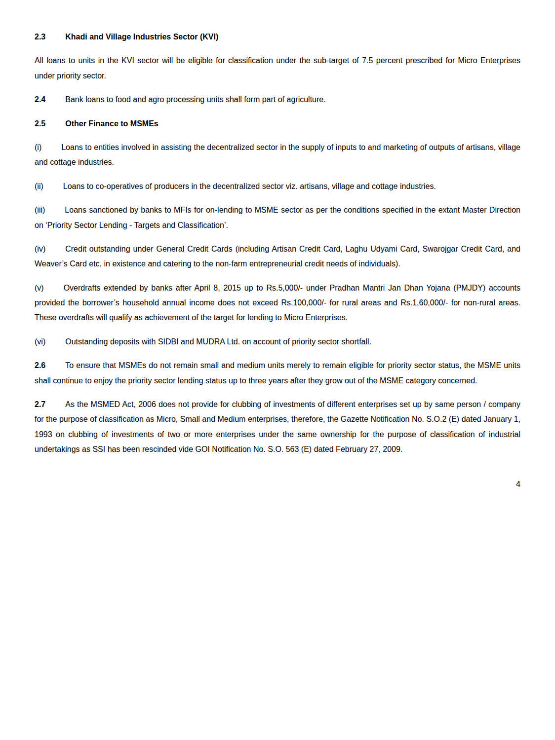2.3 Khadi and Village Industries Sector (KVI)
All loans to units in the KVI sector will be eligible for classification under the sub-target of 7.5 percent prescribed for Micro Enterprises under priority sector.
2.4 Bank loans to food and agro processing units shall form part of agriculture.
2.5 Other Finance to MSMEs
(i) Loans to entities involved in assisting the decentralized sector in the supply of inputs to and marketing of outputs of artisans, village and cottage industries.
(ii) Loans to co-operatives of producers in the decentralized sector viz. artisans, village and cottage industries.
(iii) Loans sanctioned by banks to MFIs for on-lending to MSME sector as per the conditions specified in the extant Master Direction on ‘Priority Sector Lending - Targets and Classification’.
(iv) Credit outstanding under General Credit Cards (including Artisan Credit Card, Laghu Udyami Card, Swarojgar Credit Card, and Weaver’s Card etc. in existence and catering to the non-farm entrepreneurial credit needs of individuals).
(v) Overdrafts extended by banks after April 8, 2015 up to Rs.5,000/- under Pradhan Mantri Jan Dhan Yojana (PMJDY) accounts provided the borrower’s household annual income does not exceed Rs.100,000/- for rural areas and Rs.1,60,000/- for non-rural areas. These overdrafts will qualify as achievement of the target for lending to Micro Enterprises.
(vi) Outstanding deposits with SIDBI and MUDRA Ltd. on account of priority sector shortfall.
2.6 To ensure that MSMEs do not remain small and medium units merely to remain eligible for priority sector status, the MSME units shall continue to enjoy the priority sector lending status up to three years after they grow out of the MSME category concerned.
2.7 As the MSMED Act, 2006 does not provide for clubbing of investments of different enterprises set up by same person / company for the purpose of classification as Micro, Small and Medium enterprises, therefore, the Gazette Notification No. S.O.2 (E) dated January 1, 1993 on clubbing of investments of two or more enterprises under the same ownership for the purpose of classification of industrial undertakings as SSI has been rescinded vide GOI Notification No. S.O. 563 (E) dated February 27, 2009.
4